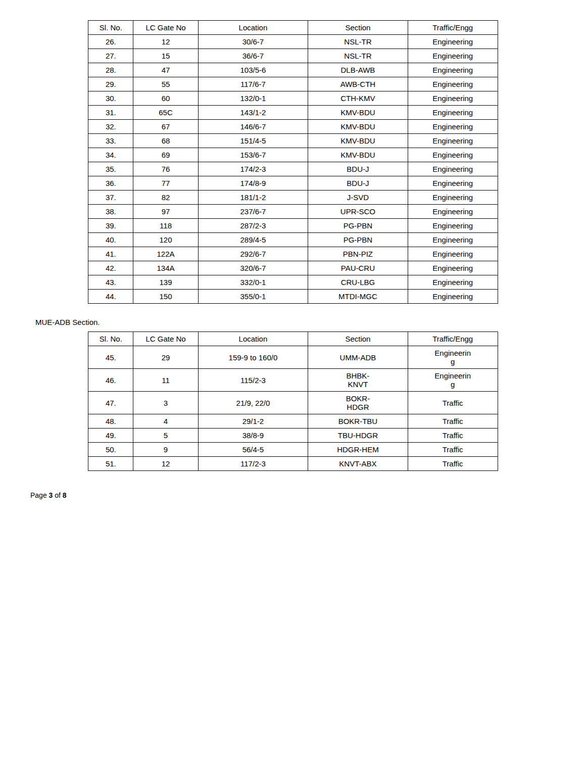| Sl. No. | LC Gate No | Location | Section | Traffic/Engg |
| --- | --- | --- | --- | --- |
| 26. | 12 | 30/6-7 | NSL-TR | Engineering |
| 27. | 15 | 36/6-7 | NSL-TR | Engineering |
| 28. | 47 | 103/5-6 | DLB-AWB | Engineering |
| 29. | 55 | 117/6-7 | AWB-CTH | Engineering |
| 30. | 60 | 132/0-1 | CTH-KMV | Engineering |
| 31. | 65C | 143/1-2 | KMV-BDU | Engineering |
| 32. | 67 | 146/6-7 | KMV-BDU | Engineering |
| 33. | 68 | 151/4-5 | KMV-BDU | Engineering |
| 34. | 69 | 153/6-7 | KMV-BDU | Engineering |
| 35. | 76 | 174/2-3 | BDU-J | Engineering |
| 36. | 77 | 174/8-9 | BDU-J | Engineering |
| 37. | 82 | 181/1-2 | J-SVD | Engineering |
| 38. | 97 | 237/6-7 | UPR-SCO | Engineering |
| 39. | 118 | 287/2-3 | PG-PBN | Engineering |
| 40. | 120 | 289/4-5 | PG-PBN | Engineering |
| 41. | 122A | 292/6-7 | PBN-PIZ | Engineering |
| 42. | 134A | 320/6-7 | PAU-CRU | Engineering |
| 43. | 139 | 332/0-1 | CRU-LBG | Engineering |
| 44. | 150 | 355/0-1 | MTDI-MGC | Engineering |
MUE-ADB Section.
| Sl. No. | LC Gate No | Location | Section | Traffic/Engg |
| --- | --- | --- | --- | --- |
| 45. | 29 | 159-9 to 160/0 | UMM-ADB | Engineerin g |
| 46. | 11 | 115/2-3 | BHBK- KNVT | Engineerin g |
| 47. | 3 | 21/9, 22/0 | BOKR- HDGR | Traffic |
| 48. | 4 | 29/1-2 | BOKR-TBU | Traffic |
| 49. | 5 | 38/8-9 | TBU-HDGR | Traffic |
| 50. | 9 | 56/4-5 | HDGR-HEM | Traffic |
| 51. | 12 | 117/2-3 | KNVT-ABX | Traffic |
Page 3 of 8